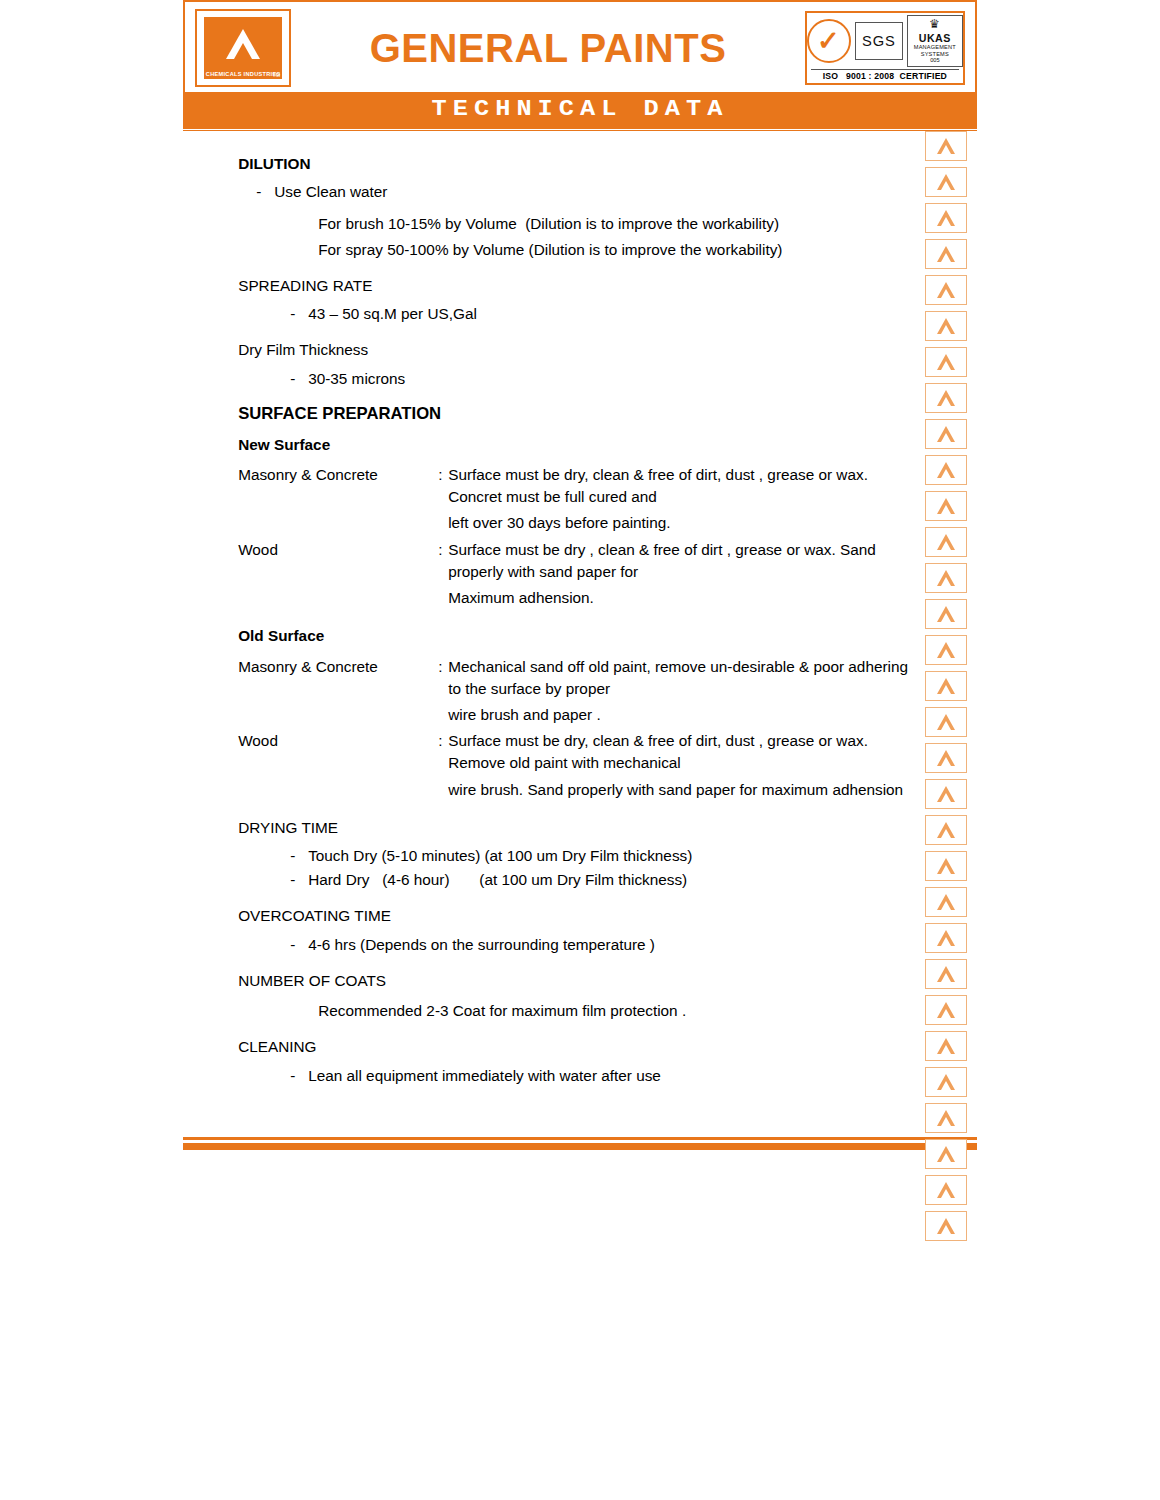CHEMICALS INDUSTRIES
TM
GENERAL PAINTS
✓
SGS
♛
UKAS
MANAGEMENT
SYSTEMS
005
ISO 9001 : 2008 CERTIFIED
TECHNICAL DATA
DILUTION
Use Clean water
For brush 10-15% by Volume (Dilution is to improve the workability)
For spray 50-100% by Volume (Dilution is to improve the workability)
SPREADING RATE
43 – 50 sq.M per US,Gal
Dry Film Thickness
30-35 microns
SURFACE PREPARATION
New Surface
| Masonry & Concrete | : | Surface must be dry, clean & free of dirt, dust , grease or wax. Concret must be full cured and |
| | | left over 30 days before painting. |
| Wood | : | Surface must be dry , clean & free of dirt , grease or wax. Sand properly with sand paper for |
| | | Maximum adhension. |
Old Surface
| Masonry & Concrete | : | Mechanical sand off old paint, remove un-desirable & poor adhering to the surface by proper |
| | | wire brush and paper . |
| Wood | : | Surface must be dry, clean & free of dirt, dust , grease or wax. Remove old paint with mechanical |
| | | wire brush. Sand properly with sand paper for maximum adhension |
DRYING TIME
Touch Dry (5-10 minutes) (at 100 um Dry Film thickness)
Hard Dry (4-6 hour) (at 100 um Dry Film thickness)
OVERCOATING TIME
4-6 hrs (Depends on the surrounding temperature )
NUMBER OF COATS
Recommended 2-3 Coat for maximum film protection .
CLEANING
Lean all equipment immediately with water after use